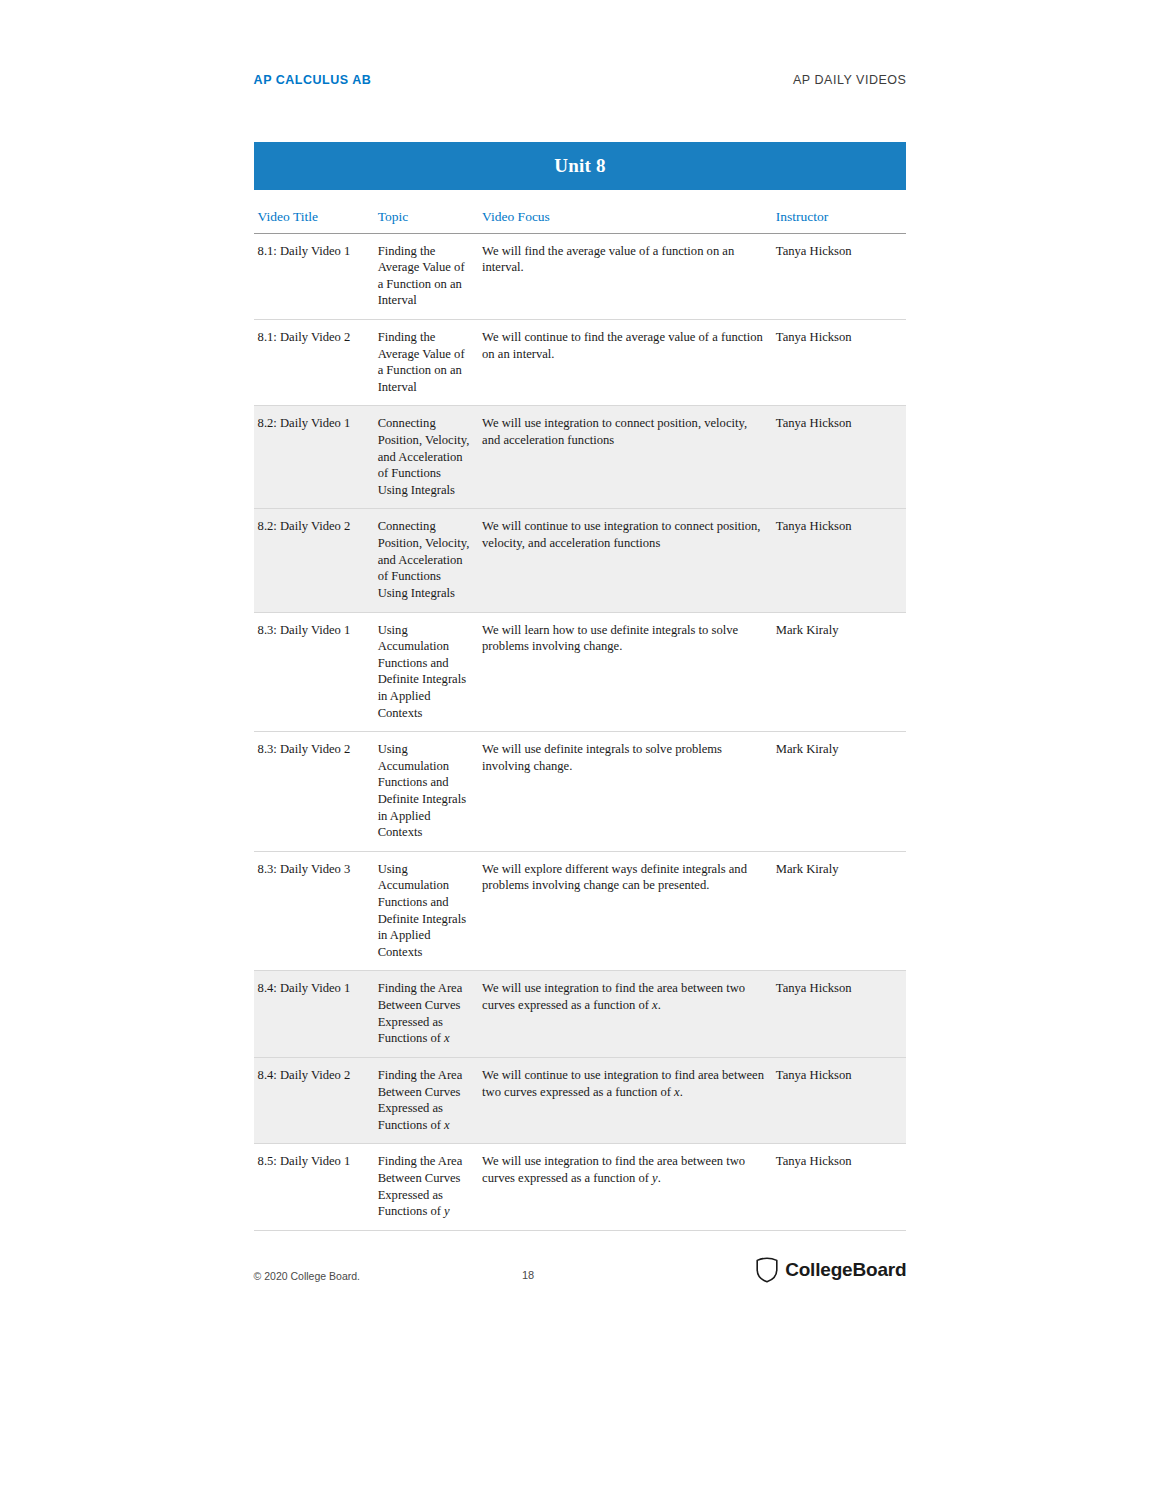AP CALCULUS AB
AP DAILY VIDEOS
Unit 8
| Video Title | Topic | Video Focus | Instructor |
| --- | --- | --- | --- |
| 8.1: Daily Video 1 | Finding the Average Value of a Function on an Interval | We will find the average value of a function on an interval. | Tanya Hickson |
| 8.1: Daily Video 2 | Finding the Average Value of a Function on an Interval | We will continue to find the average value of a function on an interval. | Tanya Hickson |
| 8.2: Daily Video 1 | Connecting Position, Velocity, and Acceleration of Functions Using Integrals | We will use integration to connect position, velocity, and acceleration functions | Tanya Hickson |
| 8.2: Daily Video 2 | Connecting Position, Velocity, and Acceleration of Functions Using Integrals | We will continue to use integration to connect position, velocity, and acceleration functions | Tanya Hickson |
| 8.3: Daily Video 1 | Using Accumulation Functions and Definite Integrals in Applied Contexts | We will learn how to use definite integrals to solve problems involving change. | Mark Kiraly |
| 8.3: Daily Video 2 | Using Accumulation Functions and Definite Integrals in Applied Contexts | We will use definite integrals to solve problems involving change. | Mark Kiraly |
| 8.3: Daily Video 3 | Using Accumulation Functions and Definite Integrals in Applied Contexts | We will explore different ways definite integrals and problems involving change can be presented. | Mark Kiraly |
| 8.4: Daily Video 1 | Finding the Area Between Curves Expressed as Functions of x | We will use integration to find the area between two curves expressed as a function of x . | Tanya Hickson |
| 8.4: Daily Video 2 | Finding the Area Between Curves Expressed as Functions of x | We will continue to use integration to find area between two curves expressed as a function of x . | Tanya Hickson |
| 8.5: Daily Video 1 | Finding the Area Between Curves Expressed as Functions of y | We will use integration to find the area between two curves expressed as a function of y . | Tanya Hickson |
© 2020 College Board.
18
CollegeBoard